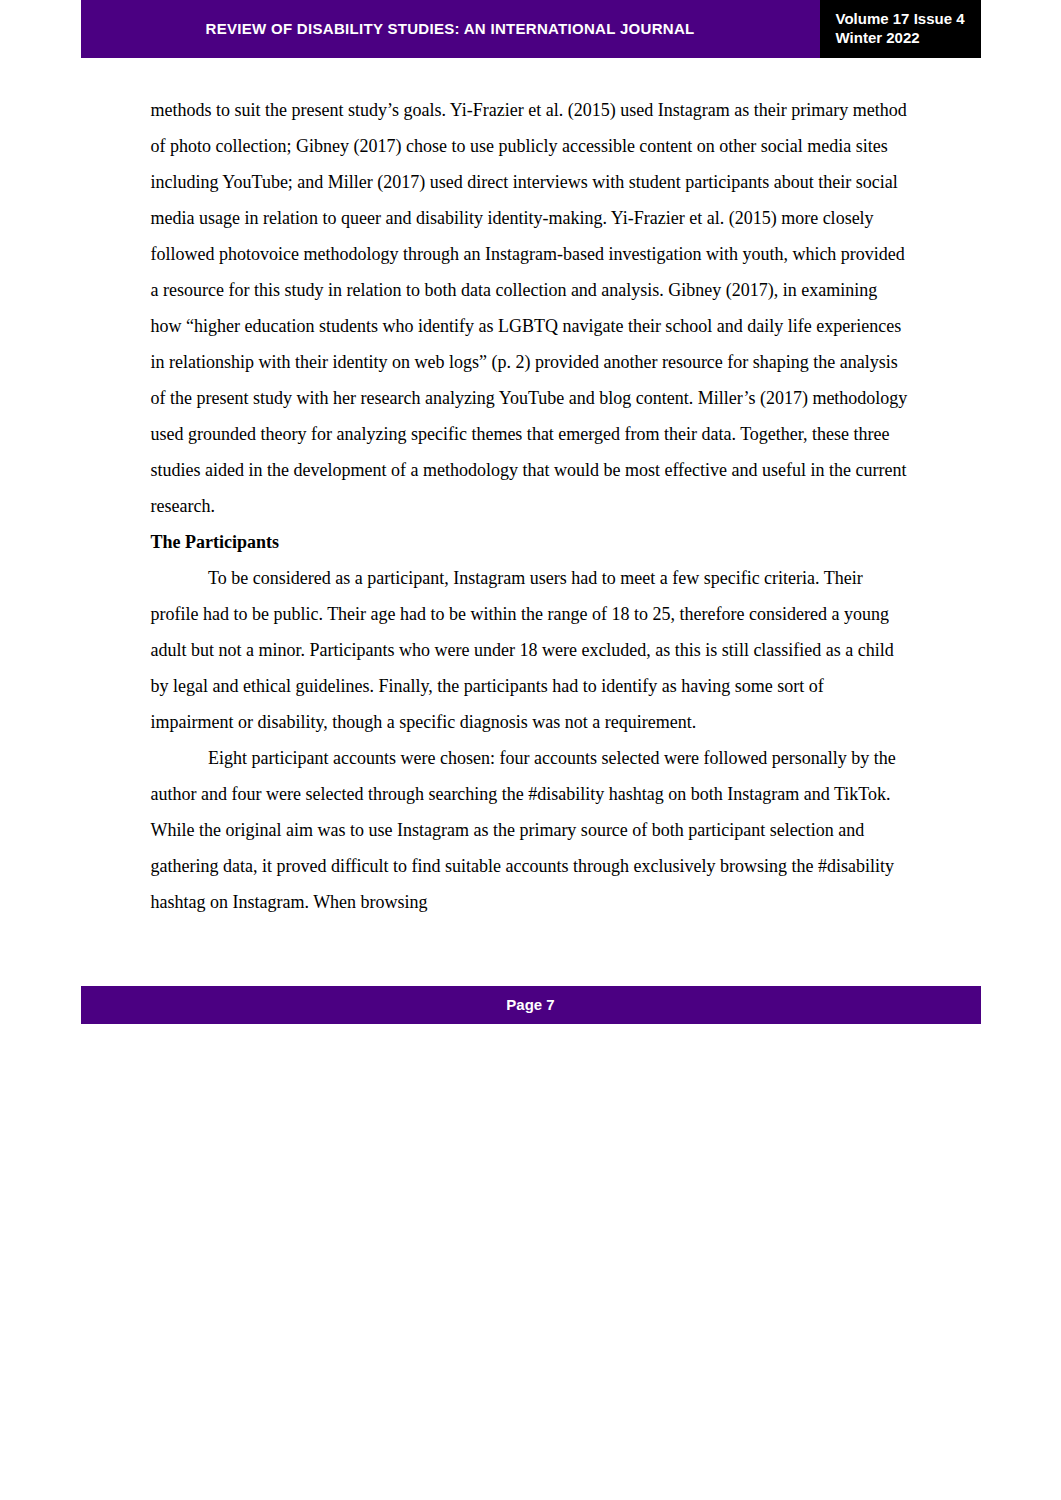Review of Disability Studies: An International Journal
Volume 17 Issue 4 Winter 2022
methods to suit the present study’s goals. Yi-Frazier et al. (2015) used Instagram as their primary method of photo collection; Gibney (2017) chose to use publicly accessible content on other social media sites including YouTube; and Miller (2017) used direct interviews with student participants about their social media usage in relation to queer and disability identity-making. Yi-Frazier et al. (2015) more closely followed photovoice methodology through an Instagram-based investigation with youth, which provided a resource for this study in relation to both data collection and analysis. Gibney (2017), in examining how “higher education students who identify as LGBTQ navigate their school and daily life experiences in relationship with their identity on web logs” (p. 2) provided another resource for shaping the analysis of the present study with her research analyzing YouTube and blog content. Miller’s (2017) methodology used grounded theory for analyzing specific themes that emerged from their data. Together, these three studies aided in the development of a methodology that would be most effective and useful in the current research.
The Participants
To be considered as a participant, Instagram users had to meet a few specific criteria. Their profile had to be public. Their age had to be within the range of 18 to 25, therefore considered a young adult but not a minor. Participants who were under 18 were excluded, as this is still classified as a child by legal and ethical guidelines. Finally, the participants had to identify as having some sort of impairment or disability, though a specific diagnosis was not a requirement.
Eight participant accounts were chosen: four accounts selected were followed personally by the author and four were selected through searching the #disability hashtag on both Instagram and TikTok. While the original aim was to use Instagram as the primary source of both participant selection and gathering data, it proved difficult to find suitable accounts through exclusively browsing the #disability hashtag on Instagram. When browsing
Page 7